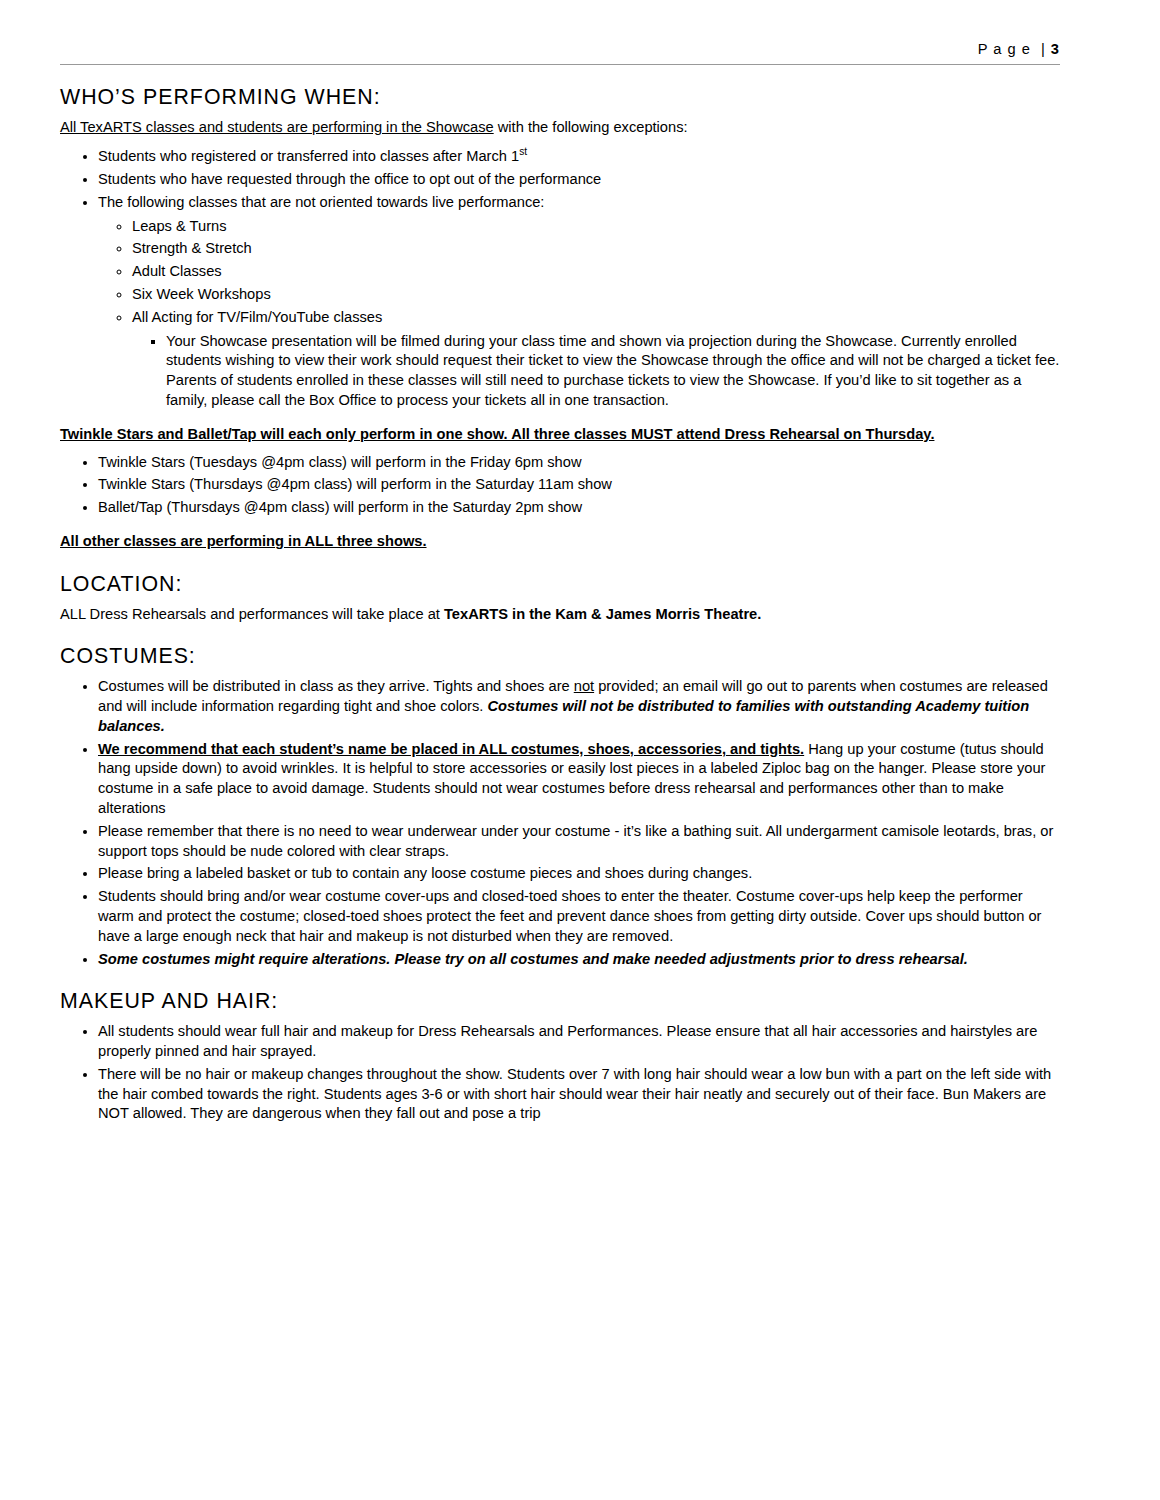P a g e | 3
WHO’S PERFORMING WHEN:
All TexARTS classes and students are performing in the Showcase with the following exceptions:
Students who registered or transferred into classes after March 1st
Students who have requested through the office to opt out of the performance
The following classes that are not oriented towards live performance:
Leaps & Turns
Strength & Stretch
Adult Classes
Six Week Workshops
All Acting for TV/Film/YouTube classes
Your Showcase presentation will be filmed during your class time and shown via projection during the Showcase. Currently enrolled students wishing to view their work should request their ticket to view the Showcase through the office and will not be charged a ticket fee. Parents of students enrolled in these classes will still need to purchase tickets to view the Showcase. If you’d like to sit together as a family, please call the Box Office to process your tickets all in one transaction.
Twinkle Stars and Ballet/Tap will each only perform in one show. All three classes MUST attend Dress Rehearsal on Thursday.
Twinkle Stars (Tuesdays @4pm class) will perform in the Friday 6pm show
Twinkle Stars (Thursdays @4pm class) will perform in the Saturday 11am show
Ballet/Tap (Thursdays @4pm class) will perform in the Saturday 2pm show
All other classes are performing in ALL three shows.
LOCATION:
ALL Dress Rehearsals and performances will take place at TexARTS in the Kam & James Morris Theatre.
COSTUMES:
Costumes will be distributed in class as they arrive. Tights and shoes are not provided; an email will go out to parents when costumes are released and will include information regarding tight and shoe colors. Costumes will not be distributed to families with outstanding Academy tuition balances.
We recommend that each student’s name be placed in ALL costumes, shoes, accessories, and tights. Hang up your costume (tutus should hang upside down) to avoid wrinkles. It is helpful to store accessories or easily lost pieces in a labeled Ziploc bag on the hanger. Please store your costume in a safe place to avoid damage. Students should not wear costumes before dress rehearsal and performances other than to make alterations
Please remember that there is no need to wear underwear under your costume - it’s like a bathing suit. All undergarment camisole leotards, bras, or support tops should be nude colored with clear straps.
Please bring a labeled basket or tub to contain any loose costume pieces and shoes during changes.
Students should bring and/or wear costume cover-ups and closed-toed shoes to enter the theater. Costume cover-ups help keep the performer warm and protect the costume; closed-toed shoes protect the feet and prevent dance shoes from getting dirty outside. Cover ups should button or have a large enough neck that hair and makeup is not disturbed when they are removed.
Some costumes might require alterations. Please try on all costumes and make needed adjustments prior to dress rehearsal.
MAKEUP AND HAIR:
All students should wear full hair and makeup for Dress Rehearsals and Performances. Please ensure that all hair accessories and hairstyles are properly pinned and hair sprayed.
There will be no hair or makeup changes throughout the show. Students over 7 with long hair should wear a low bun with a part on the left side with the hair combed towards the right. Students ages 3-6 or with short hair should wear their hair neatly and securely out of their face. Bun Makers are NOT allowed. They are dangerous when they fall out and pose a trip